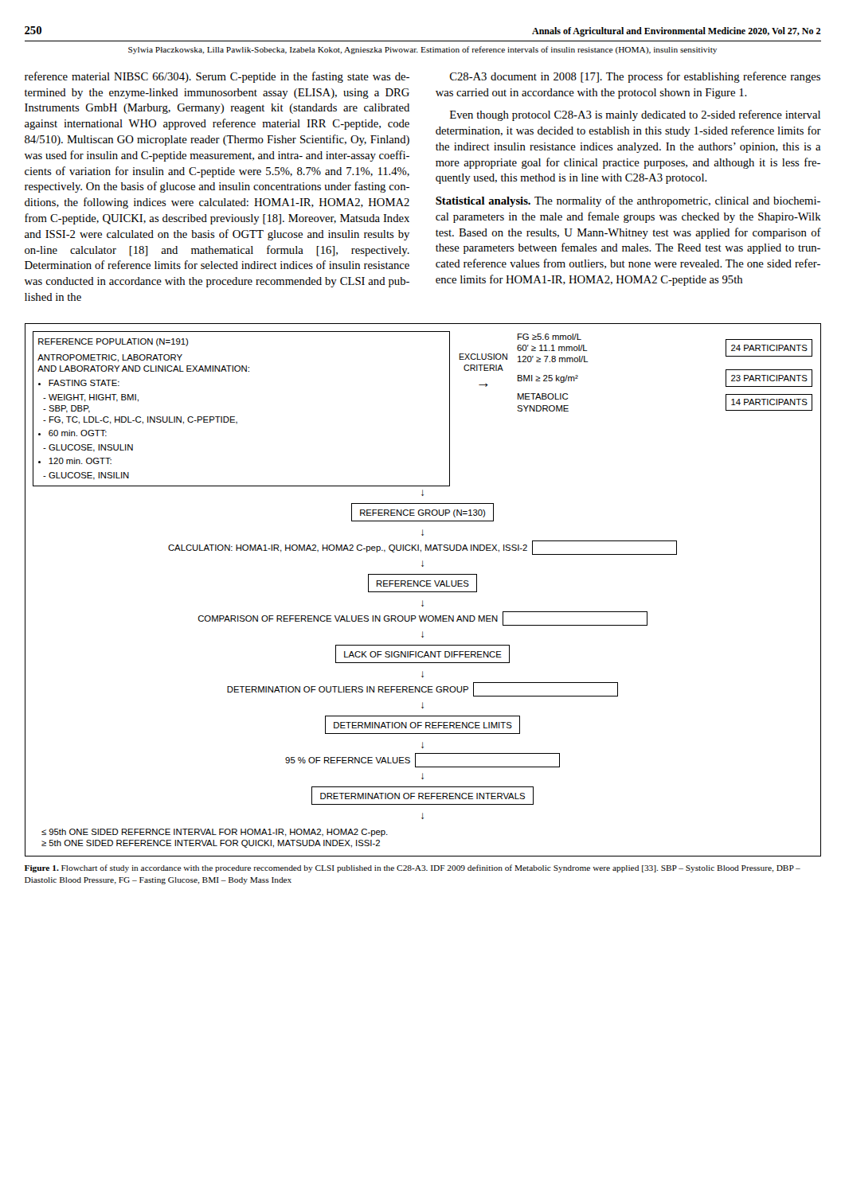250 Annals of Agricultural and Environmental Medicine 2020, Vol 27, No 2
Sylwia Płaczkowska, Lilla Pawlik-Sobecka, Izabela Kokot, Agnieszka Piwowar. Estimation of reference intervals of insulin resistance (HOMA), insulin sensitivity
reference material NIBSC 66/304). Serum C-peptide in the fasting state was determined by the enzyme-linked immunosorbent assay (ELISA), using a DRG Instruments GmbH (Marburg, Germany) reagent kit (standards are calibrated against international WHO approved reference material IRR C-peptide, code 84/510). Multiscan GO microplate reader (Thermo Fisher Scientific, Oy, Finland) was used for insulin and C-peptide measurement, and intra- and inter-assay coefficients of variation for insulin and C-peptide were 5.5%, 8.7% and 7.1%, 11.4%, respectively. On the basis of glucose and insulin concentrations under fasting conditions, the following indices were calculated: HOMA1-IR, HOMA2, HOMA2 from C-peptide, QUICKI, as described previously [18]. Moreover, Matsuda Index and ISSI-2 were calculated on the basis of OGTT glucose and insulin results by on-line calculator [18] and mathematical formula [16], respectively. Determination of reference limits for selected indirect indices of insulin resistance was conducted in accordance with the procedure recommended by CLSI and published in the
C28-A3 document in 2008 [17]. The process for establishing reference ranges was carried out in accordance with the protocol shown in Figure 1.
Even though protocol C28-A3 is mainly dedicated to 2-sided reference interval determination, it was decided to establish in this study 1-sided reference limits for the indirect insulin resistance indices analyzed. In the authors’ opinion, this is a more appropriate goal for clinical practice purposes, and although it is less frequently used, this method is in line with C28-A3 protocol.
Statistical analysis.
The normality of the anthropometric, clinical and biochemical parameters in the male and female groups was checked by the Shapiro-Wilk test. Based on the results, U Mann-Whitney test was applied for comparison of these parameters between females and males. The Reed test was applied to truncated reference values from outliers, but none were revealed. The one sided reference limits for HOMA1-IR, HOMA2, HOMA2 C-peptide as 95th
REFERENCE POPULATION (N=191)
ANTROPOMETRIC, LABORATORY
AND LABORATORY AND CLINICAL EXAMINATION:
FASTING STATE:
- WEIGHT, HIGHT, BMI,
- SBP, DBP,
- FG, TC, LDL-C, HDL-C, INSULIN, C-PEPTIDE,
60 min. OGTT:
- GLUCOSE, INSULIN
120 min. OGTT:
- GLUCOSE, INSILIN
EXCLUSION CRITERIA
→
FG ≥5.6 mmol/L
60′ ≥ 11.1 mmol/L
120′ ≥ 7.8 mmol/L
24 PARTICIPANTS
BMI ≥ 25 kg/m²
23 PARTICIPANTS
METABOLIC
SYNDROME
14 PARTICIPANTS
↓
REFERENCE GROUP (N=130)
↓
CALCULATION: HOMA1-IR, HOMA2, HOMA2 C-pep., QUICKI, MATSUDA INDEX, ISSI-2
↓
REFERENCE VALUES
↓
COMPARISON OF REFERENCE VALUES IN GROUP WOMEN AND MEN
↓
LACK OF SIGNIFICANT DIFFERENCE
↓
DETERMINATION OF OUTLIERS IN REFERENCE GROUP
↓
DETERMINATION OF REFERENCE LIMITS
↓
95 % OF REFERNCE VALUES
↓
DRETERMINATION OF REFERENCE INTERVALS
↓
≤ 95th ONE SIDED REFERNCE INTERVAL FOR HOMA1-IR, HOMA2, HOMA2 C-pep.
≥ 5th ONE SIDED REFERENCE INTERVAL FOR QUICKI, MATSUDA INDEX, ISSI-2
Figure 1. Flowchart of study in accordance with the procedure reccomended by CLSI published in the C28-A3. IDF 2009 definition of Metabolic Syndrome were applied [33]. SBP – Systolic Blood Pressure, DBP – Diastolic Blood Pressure, FG – Fasting Glucose, BMI – Body Mass Index